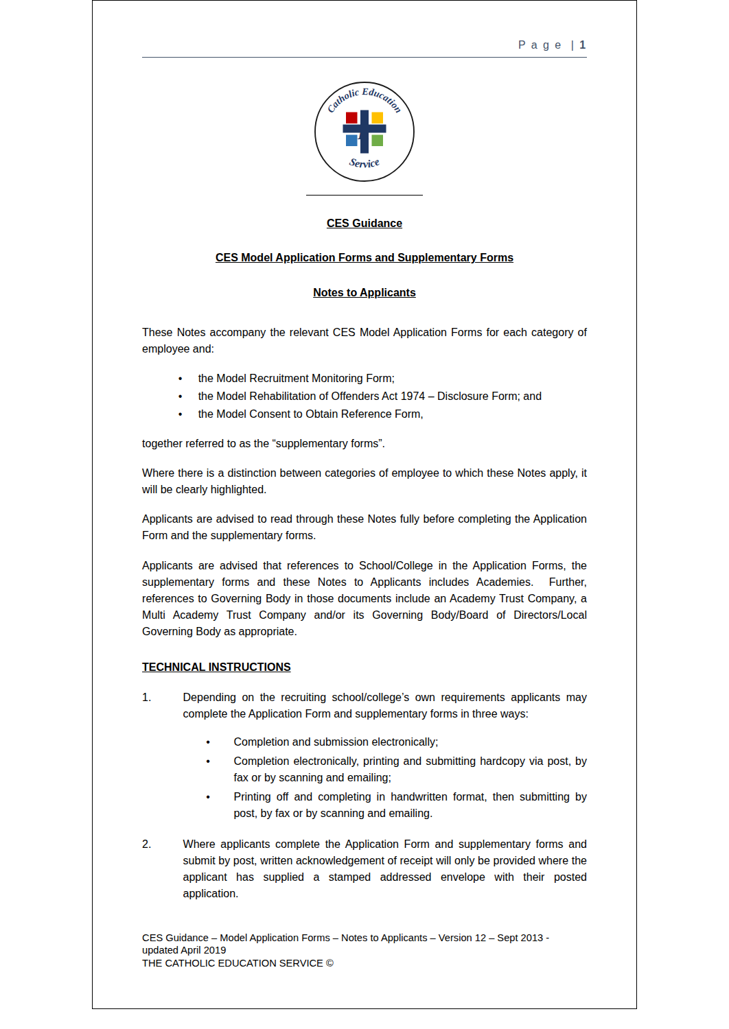P a g e | 1
Catholic Education Service R
CES Guidance
CES Model Application Forms and Supplementary Forms
Notes to Applicants
These Notes accompany the relevant CES Model Application Forms for each category of employee and:
the Model Recruitment Monitoring Form;
the Model Rehabilitation of Offenders Act 1974 – Disclosure Form; and
the Model Consent to Obtain Reference Form,
together referred to as the “supplementary forms”.
Where there is a distinction between categories of employee to which these Notes apply, it will be clearly highlighted.
Applicants are advised to read through these Notes fully before completing the Application Form and the supplementary forms.
Applicants are advised that references to School/College in the Application Forms, the supplementary forms and these Notes to Applicants includes Academies. Further, references to Governing Body in those documents include an Academy Trust Company, a Multi Academy Trust Company and/or its Governing Body/Board of Directors/Local Governing Body as appropriate.
TECHNICAL INSTRUCTIONS
Depending on the recruiting school/college’s own requirements applicants may complete the Application Form and supplementary forms in three ways:
Completion and submission electronically;
Completion electronically, printing and submitting hardcopy via post, by fax or by scanning and emailing;
Printing off and completing in handwritten format, then submitting by post, by fax or by scanning and emailing.
Where applicants complete the Application Form and supplementary forms and submit by post, written acknowledgement of receipt will only be provided where the applicant has supplied a stamped addressed envelope with their posted application.
CES Guidance – Model Application Forms – Notes to Applicants – Version 12 – Sept 2013 - updated April 2019
THE CATHOLIC EDUCATION SERVICE ©